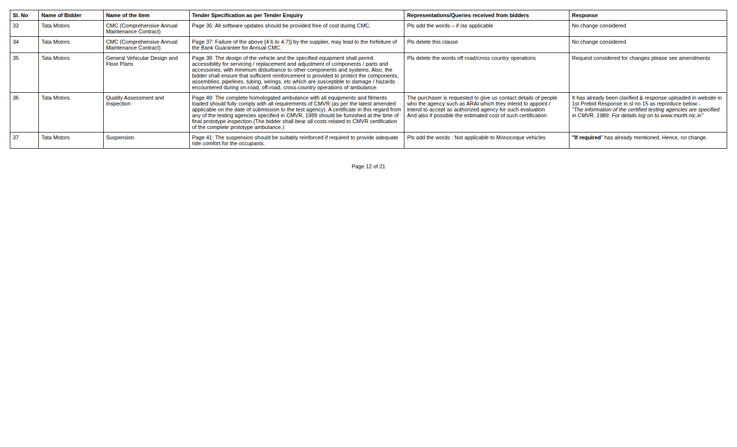| Sl. No | Name of Bidder | Name of the Item | Tender Specification as per Tender Enquiry | Representations/Queries received from bidders | Response |
| --- | --- | --- | --- | --- | --- |
| 33 | Tata Motors | CMC (Comprehensive Annual Maintenance Contract) | Page 36: All software updates should be provided free of cost during CMC. | Pls add the words – if /as applicable | No change considered |
| 34 | Tata Motors | CMC (Comprehensive Annual Maintenance Contract) | Page 37: Failure of the above [4.6 to 4.7)] by the supplier, may lead to the forfeiture of the Bank Guarantee for Annual CMC. | Pls delete this clause | No change considered |
| 35 | Tata Motors | General Vehicular Design and Floor Plans | Page 38: The design of the vehicle and the specified equipment shall permit accessibility for servicing / replacement and adjustment of components / parts and accessories, with minimum disturbance to other components and systems. Also, the bidder shall ensure that sufficient reinforcement is provided to protect the components, assemblies, pipelines, tubing, wirings, etc which are susceptible to damage / hazards encountered during on-road, off-road, cross-country operations of ambulance. | Pls delete the words off road/cross country operations | Request considered for changes please see amendments |
| 36 | Tata Motors | Quality Assessment and Inspection | Page 49: The complete homologated ambulance with all equipments and fitments loaded should fully comply with all requirements of CMVR (as per the latest amended applicable on the date of submission to the test agency). A certificate in this regard from any of the testing agencies specified in CMVR, 1989 should be furnished at the time of final prototype inspection.(The bidder shall bear all costs related to CMVR certification of the complete prototype ambulance.) | The purchaser is requested to give us contact details of people who the agency such as ARAI which they intend to appoint / intend to accept as authorized agency for such evaluation And also if possible the estimated cost of such certification | It has already been clarified & response uploaded in website in 1st Prebid Response in sl no 15 as reproduce below:- "The information of the certified testing agencies are specified in CMVR, 1989. For details log on to www.morth.nic.in" |
| 37 | Tata Motors | Suspension | Page 41: The suspension should be suitably reinforced if required to provide adequate ride comfort for the occupants. | Pls add the words : Not applicable to Monocoque vehicles | "If required " has already mentioned. Hence, no change. |
Page 12 of 21